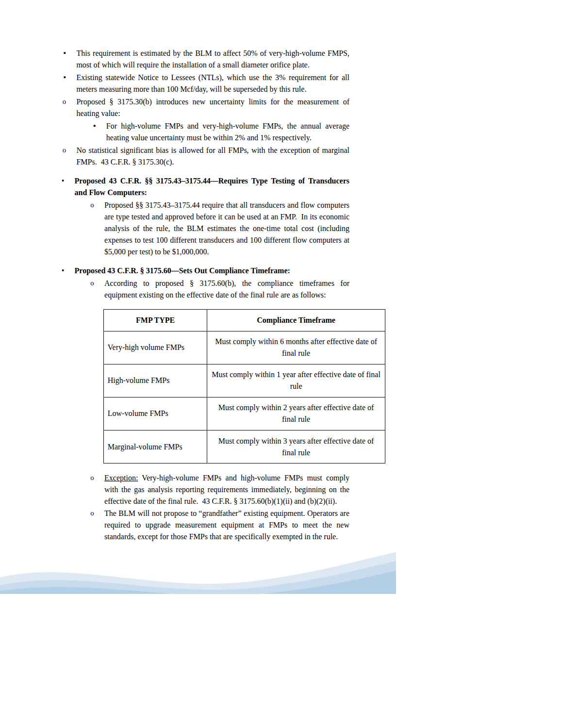This requirement is estimated by the BLM to affect 50% of very-high-volume FMPS, most of which will require the installation of a small diameter orifice plate.
Existing statewide Notice to Lessees (NTLs), which use the 3% requirement for all meters measuring more than 100 Mcf/day, will be superseded by this rule.
Proposed § 3175.30(b) introduces new uncertainty limits for the measurement of heating value:
For high-volume FMPs and very-high-volume FMPs, the annual average heating value uncertainty must be within 2% and 1% respectively.
No statistical significant bias is allowed for all FMPs, with the exception of marginal FMPs. 43 C.F.R. § 3175.30(c).
Proposed 43 C.F.R. §§ 3175.43–3175.44—Requires Type Testing of Transducers and Flow Computers:
Proposed §§ 3175.43–3175.44 require that all transducers and flow computers are type tested and approved before it can be used at an FMP. In its economic analysis of the rule, the BLM estimates the one-time total cost (including expenses to test 100 different transducers and 100 different flow computers at $5,000 per test) to be $1,000,000.
Proposed 43 C.F.R. § 3175.60—Sets Out Compliance Timeframe:
According to proposed § 3175.60(b), the compliance timeframes for equipment existing on the effective date of the final rule are as follows:
| FMP TYPE | Compliance Timeframe |
| --- | --- |
| Very-high volume FMPs | Must comply within 6 months after effective date of final rule |
| High-volume FMPs | Must comply within 1 year after effective date of final rule |
| Low-volume FMPs | Must comply within 2 years after effective date of final rule |
| Marginal-volume FMPs | Must comply within 3 years after effective date of final rule |
Exception: Very-high-volume FMPs and high-volume FMPs must comply with the gas analysis reporting requirements immediately, beginning on the effective date of the final rule. 43 C.F.R. § 3175.60(b)(1)(ii) and (b)(2)(ii).
The BLM will not propose to “grandfather” existing equipment. Operators are required to upgrade measurement equipment at FMPs to meet the new standards, except for those FMPs that are specifically exempted in the rule.